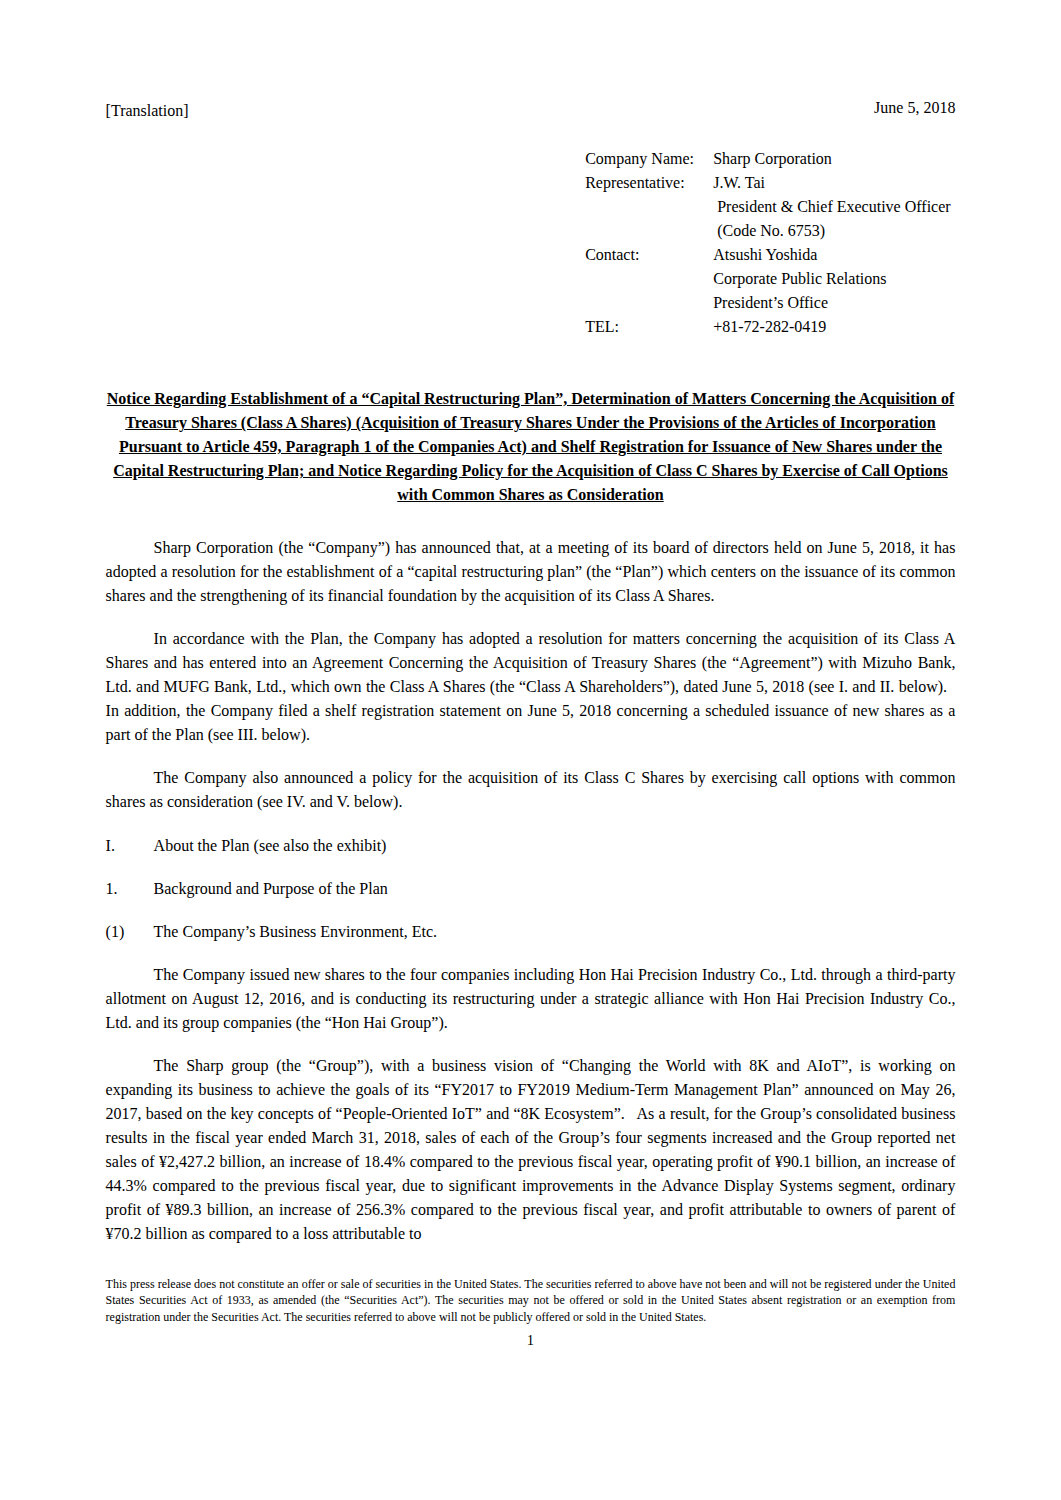June 5, 2018
[Translation]
| Company Name: | Sharp Corporation |
| Representative: | J.W. Tai |
| | President & Chief Executive Officer |
| | (Code No. 6753) |
| Contact: | Atsushi Yoshida |
| | Corporate Public Relations |
| | President’s Office |
| TEL: | +81-72-282-0419 |
Notice Regarding Establishment of a “Capital Restructuring Plan”, Determination of Matters Concerning the Acquisition of Treasury Shares (Class A Shares) (Acquisition of Treasury Shares Under the Provisions of the Articles of Incorporation Pursuant to Article 459, Paragraph 1 of the Companies Act) and Shelf Registration for Issuance of New Shares under the Capital Restructuring Plan; and Notice Regarding Policy for the Acquisition of Class C Shares by Exercise of Call Options with Common Shares as Consideration
Sharp Corporation (the “Company”) has announced that, at a meeting of its board of directors held on June 5, 2018, it has adopted a resolution for the establishment of a “capital restructuring plan” (the “Plan”) which centers on the issuance of its common shares and the strengthening of its financial foundation by the acquisition of its Class A Shares.
In accordance with the Plan, the Company has adopted a resolution for matters concerning the acquisition of its Class A Shares and has entered into an Agreement Concerning the Acquisition of Treasury Shares (the “Agreement”) with Mizuho Bank, Ltd. and MUFG Bank, Ltd., which own the Class A Shares (the “Class A Shareholders”), dated June 5, 2018 (see I. and II. below). In addition, the Company filed a shelf registration statement on June 5, 2018 concerning a scheduled issuance of new shares as a part of the Plan (see III. below).
The Company also announced a policy for the acquisition of its Class C Shares by exercising call options with common shares as consideration (see IV. and V. below).
I.
About the Plan (see also the exhibit)
1.
Background and Purpose of the Plan
(1)
The Company’s Business Environment, Etc.
The Company issued new shares to the four companies including Hon Hai Precision Industry Co., Ltd. through a third-party allotment on August 12, 2016, and is conducting its restructuring under a strategic alliance with Hon Hai Precision Industry Co., Ltd. and its group companies (the “Hon Hai Group”).
The Sharp group (the “Group”), with a business vision of “Changing the World with 8K and AIoT”, is working on expanding its business to achieve the goals of its “FY2017 to FY2019 Medium-Term Management Plan” announced on May 26, 2017, based on the key concepts of “People-Oriented IoT” and “8K Ecosystem”. As a result, for the Group’s consolidated business results in the fiscal year ended March 31, 2018, sales of each of the Group’s four segments increased and the Group reported net sales of ¥2,427.2 billion, an increase of 18.4% compared to the previous fiscal year, operating profit of ¥90.1 billion, an increase of 44.3% compared to the previous fiscal year, due to significant improvements in the Advance Display Systems segment, ordinary profit of ¥89.3 billion, an increase of 256.3% compared to the previous fiscal year, and profit attributable to owners of parent of ¥70.2 billion as compared to a loss attributable to
This press release does not constitute an offer or sale of securities in the United States. The securities referred to above have not been and will not be registered under the United States Securities Act of 1933, as amended (the “Securities Act”). The securities may not be offered or sold in the United States absent registration or an exemption from registration under the Securities Act. The securities referred to above will not be publicly offered or sold in the United States.
1